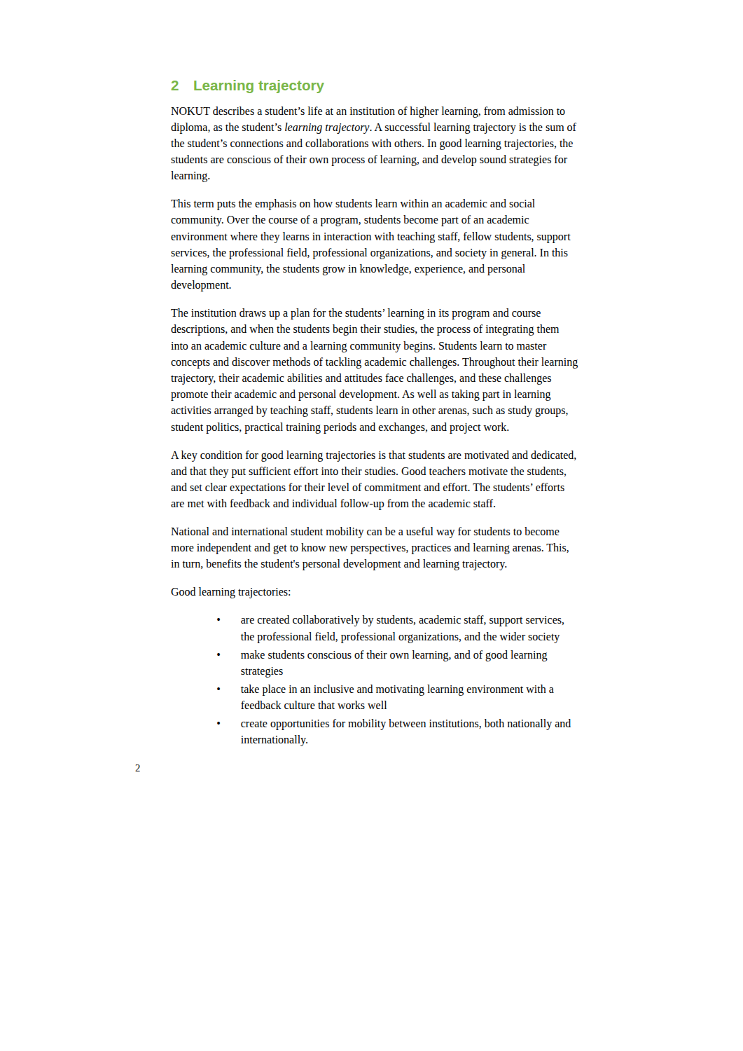2 Learning trajectory
NOKUT describes a student’s life at an institution of higher learning, from admission to diploma, as the student’s learning trajectory. A successful learning trajectory is the sum of the student’s connections and collaborations with others. In good learning trajectories, the students are conscious of their own process of learning, and develop sound strategies for learning.
This term puts the emphasis on how students learn within an academic and social community. Over the course of a program, students become part of an academic environment where they learns in interaction with teaching staff, fellow students, support services, the professional field, professional organizations, and society in general. In this learning community, the students grow in knowledge, experience, and personal development.
The institution draws up a plan for the students’ learning in its program and course descriptions, and when the students begin their studies, the process of integrating them into an academic culture and a learning community begins. Students learn to master concepts and discover methods of tackling academic challenges. Throughout their learning trajectory, their academic abilities and attitudes face challenges, and these challenges promote their academic and personal development. As well as taking part in learning activities arranged by teaching staff, students learn in other arenas, such as study groups, student politics, practical training periods and exchanges, and project work.
A key condition for good learning trajectories is that students are motivated and dedicated, and that they put sufficient effort into their studies. Good teachers motivate the students, and set clear expectations for their level of commitment and effort. The students’ efforts are met with feedback and individual follow-up from the academic staff.
National and international student mobility can be a useful way for students to become more independent and get to know new perspectives, practices and learning arenas. This, in turn, benefits the student's personal development and learning trajectory.
Good learning trajectories:
are created collaboratively by students, academic staff, support services, the professional field, professional organizations, and the wider society
make students conscious of their own learning, and of good learning strategies
take place in an inclusive and motivating learning environment with a feedback culture that works well
create opportunities for mobility between institutions, both nationally and internationally.
2